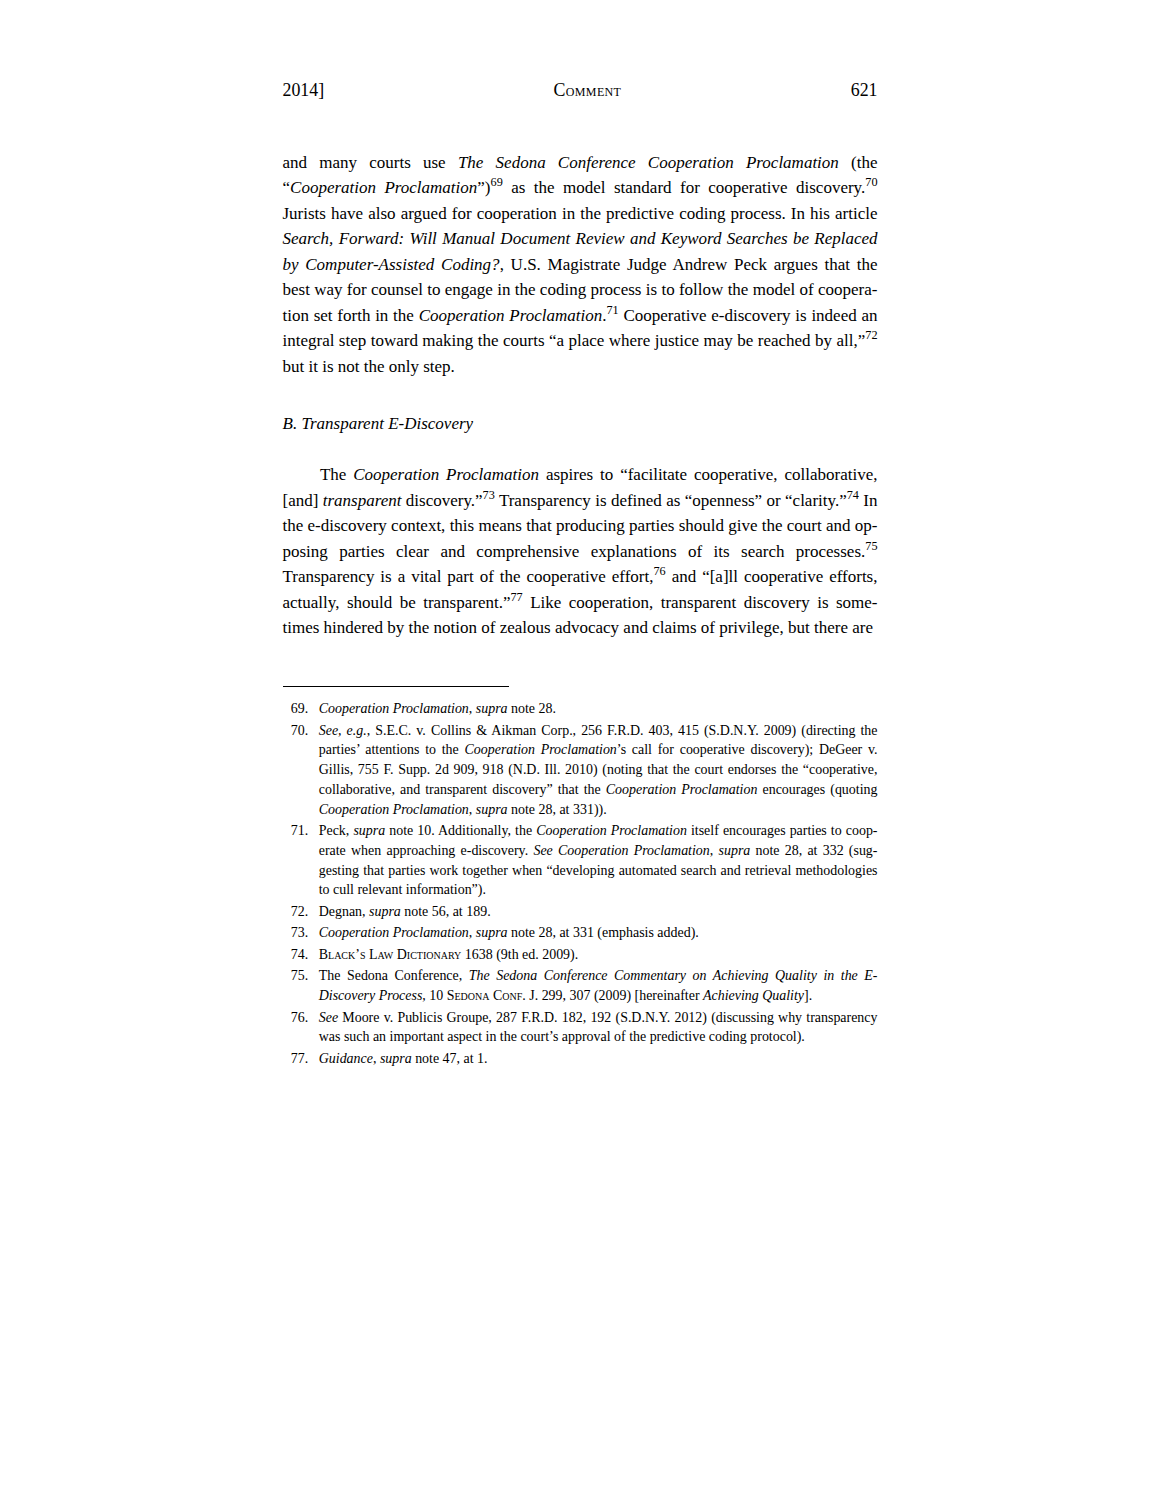2014] Comment 621
and many courts use The Sedona Conference Cooperation Proclamation (the “Cooperation Proclamation”)69 as the model standard for cooperative discovery.70 Jurists have also argued for cooperation in the predictive coding process. In his article Search, Forward: Will Manual Document Review and Keyword Searches be Replaced by Computer-Assisted Coding?, U.S. Magistrate Judge Andrew Peck argues that the best way for counsel to engage in the coding process is to follow the model of cooperation set forth in the Cooperation Proclamation.71 Cooperative e-discovery is indeed an integral step toward making the courts “a place where justice may be reached by all,”72 but it is not the only step.
B. Transparent E-Discovery
The Cooperation Proclamation aspires to “facilitate cooperative, collaborative, [and] transparent discovery.”73 Transparency is defined as “openness” or “clarity.”74 In the e-discovery context, this means that producing parties should give the court and opposing parties clear and comprehensive explanations of its search processes.75 Transparency is a vital part of the cooperative effort,76 and “[a]ll cooperative efforts, actually, should be transparent.”77 Like cooperation, transparent discovery is sometimes hindered by the notion of zealous advocacy and claims of privilege, but there are
69. Cooperation Proclamation, supra note 28.
70. See, e.g., S.E.C. v. Collins & Aikman Corp., 256 F.R.D. 403, 415 (S.D.N.Y. 2009) (directing the parties’ attentions to the Cooperation Proclamation’s call for cooperative discovery); DeGeer v. Gillis, 755 F. Supp. 2d 909, 918 (N.D. Ill. 2010) (noting that the court endorses the “cooperative, collaborative, and transparent discovery” that the Cooperation Proclamation encourages (quoting Cooperation Proclamation, supra note 28, at 331)).
71. Peck, supra note 10. Additionally, the Cooperation Proclamation itself encourages parties to cooperate when approaching e-discovery. See Cooperation Proclamation, supra note 28, at 332 (suggesting that parties work together when “developing automated search and retrieval methodologies to cull relevant information”).
72. Degnan, supra note 56, at 189.
73. Cooperation Proclamation, supra note 28, at 331 (emphasis added).
74. Black’s Law Dictionary 1638 (9th ed. 2009).
75. The Sedona Conference, The Sedona Conference Commentary on Achieving Quality in the E-Discovery Process, 10 Sedona Conf. J. 299, 307 (2009) [hereinafter Achieving Quality].
76. See Moore v. Publicis Groupe, 287 F.R.D. 182, 192 (S.D.N.Y. 2012) (discussing why transparency was such an important aspect in the court’s approval of the predictive coding protocol).
77. Guidance, supra note 47, at 1.